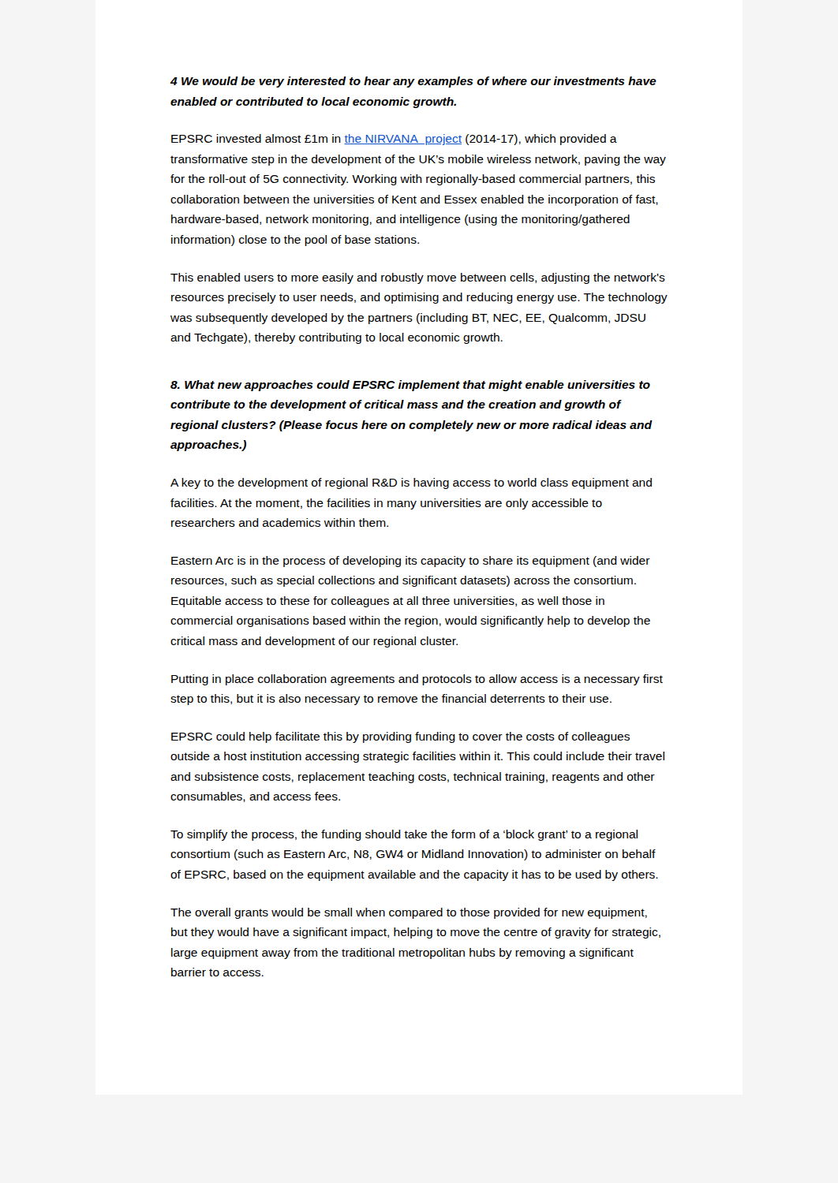4 We would be very interested to hear any examples of where our investments have enabled or contributed to local economic growth.
EPSRC invested almost £1m in the NIRVANA project (2014-17), which provided a transformative step in the development of the UK’s mobile wireless network, paving the way for the roll-out of 5G connectivity. Working with regionally-based commercial partners, this collaboration between the universities of Kent and Essex enabled the incorporation of fast, hardware-based, network monitoring, and intelligence (using the monitoring/gathered information) close to the pool of base stations.
This enabled users to more easily and robustly move between cells, adjusting the network's resources precisely to user needs, and optimising and reducing energy use. The technology was subsequently developed by the partners (including BT, NEC, EE, Qualcomm, JDSU and Techgate), thereby contributing to local economic growth.
8. What new approaches could EPSRC implement that might enable universities to contribute to the development of critical mass and the creation and growth of regional clusters? (Please focus here on completely new or more radical ideas and approaches.)
A key to the development of regional R&D is having access to world class equipment and facilities. At the moment, the facilities in many universities are only accessible to researchers and academics within them.
Eastern Arc is in the process of developing its capacity to share its equipment (and wider resources, such as special collections and significant datasets) across the consortium. Equitable access to these for colleagues at all three universities, as well those in commercial organisations based within the region, would significantly help to develop the critical mass and development of our regional cluster.
Putting in place collaboration agreements and protocols to allow access is a necessary first step to this, but it is also necessary to remove the financial deterrents to their use.
EPSRC could help facilitate this by providing funding to cover the costs of colleagues outside a host institution accessing strategic facilities within it. This could include their travel and subsistence costs, replacement teaching costs, technical training, reagents and other consumables, and access fees.
To simplify the process, the funding should take the form of a ‘block grant’ to a regional consortium (such as Eastern Arc, N8, GW4 or Midland Innovation) to administer on behalf of EPSRC, based on the equipment available and the capacity it has to be used by others.
The overall grants would be small when compared to those provided for new equipment, but they would have a significant impact, helping to move the centre of gravity for strategic, large equipment away from the traditional metropolitan hubs by removing a significant barrier to access.